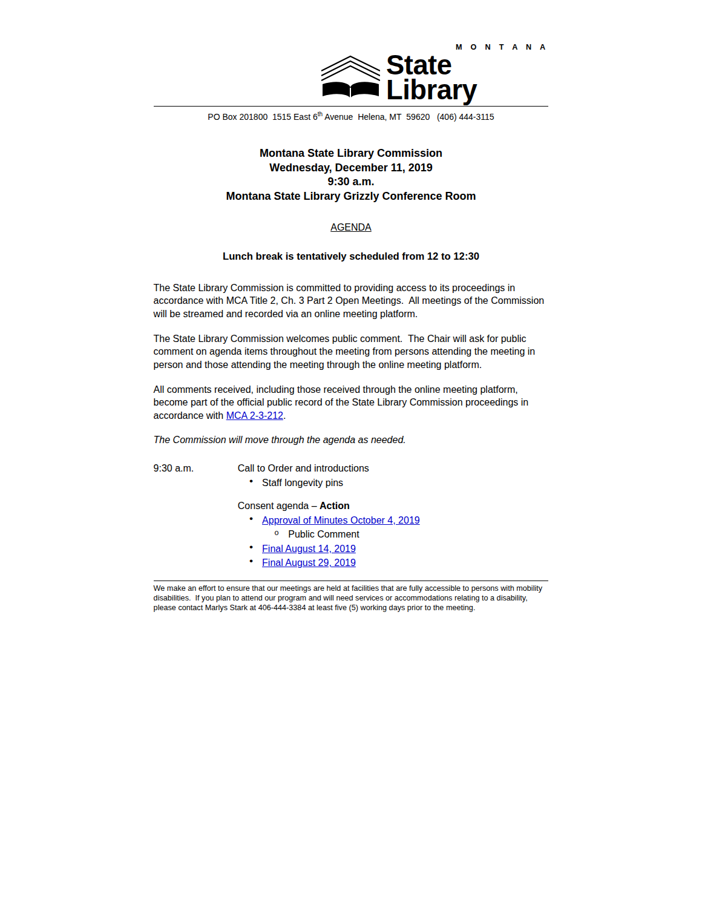M O N T A N A
State Library
PO Box 201800 1515 East 6th Avenue Helena, MT 59620 (406) 444-3115
Montana State Library Commission Wednesday, December 11, 2019 9:30 a.m. Montana State Library Grizzly Conference Room
AGENDA
Lunch break is tentatively scheduled from 12 to 12:30
The State Library Commission is committed to providing access to its proceedings in accordance with MCA Title 2, Ch. 3 Part 2 Open Meetings. All meetings of the Commission will be streamed and recorded via an online meeting platform.
The State Library Commission welcomes public comment. The Chair will ask for public comment on agenda items throughout the meeting from persons attending the meeting in person and those attending the meeting through the online meeting platform.
All comments received, including those received through the online meeting platform, become part of the official public record of the State Library Commission proceedings in accordance with MCA 2-3-212.
The Commission will move through the agenda as needed.
9:30 a.m.
Call to Order and introductions
Staff longevity pins
Consent agenda – Action
Approval of Minutes October 4, 2019
Public Comment
Final August 14, 2019
Final August 29, 2019
We make an effort to ensure that our meetings are held at facilities that are fully accessible to persons with mobility disabilities. If you plan to attend our program and will need services or accommodations relating to a disability, please contact Marlys Stark at 406-444-3384 at least five (5) working days prior to the meeting.